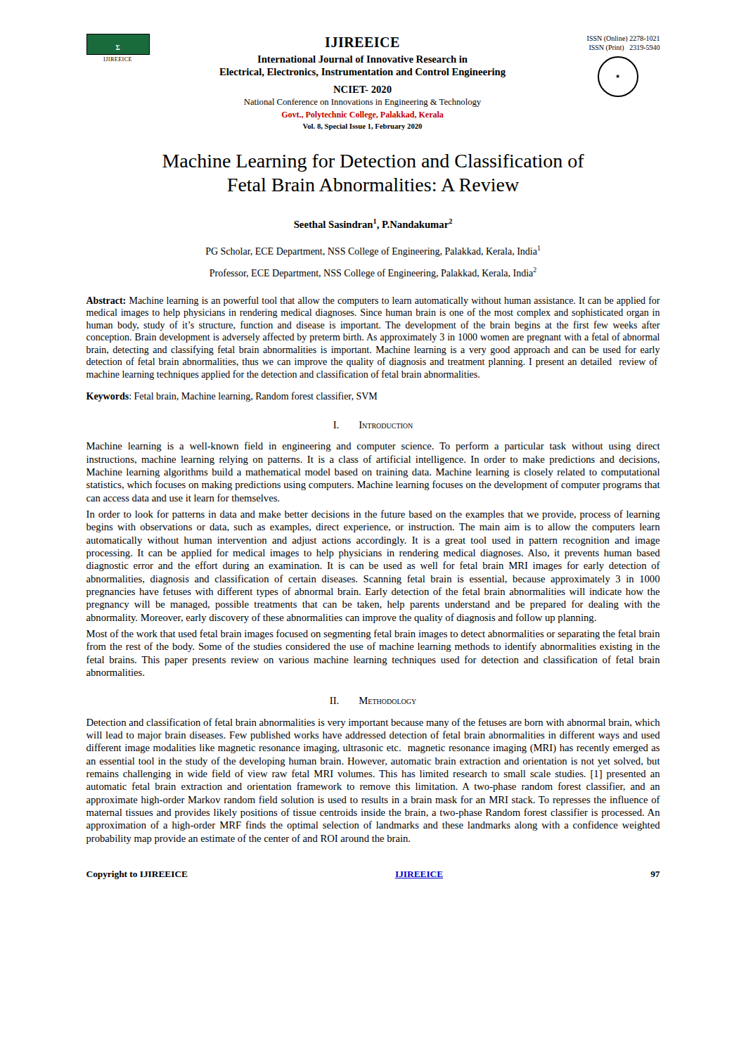Σ
IJIREEICE
IJIREEICE
International Journal of Innovative Research in
Electrical, Electronics, Instrumentation and Control Engineering
NCIET- 2020
National Conference on Innovations in Engineering & Technology
Govt., Polytechnic College, Palakkad, Kerala
Vol. 8, Special Issue 1, February 2020
ISSN (Online) 2278-1021
ISSN (Print) 2319-5940
★
Machine Learning for Detection and Classification of
Fetal Brain Abnormalities: A Review
Seethal Sasindran1, P.Nandakumar2
PG Scholar, ECE Department, NSS College of Engineering, Palakkad, Kerala, India1
Professor, ECE Department, NSS College of Engineering, Palakkad, Kerala, India2
Abstract: Machine learning is an powerful tool that allow the computers to learn automatically without human assistance. It can be applied for medical images to help physicians in rendering medical diagnoses. Since human brain is one of the most complex and sophisticated organ in human body, study of it’s structure, function and disease is important. The development of the brain begins at the first few weeks after conception. Brain development is adversely affected by preterm birth. As approximately 3 in 1000 women are pregnant with a fetal of abnormal brain, detecting and classifying fetal brain abnormalities is important. Machine learning is a very good approach and can be used for early detection of fetal brain abnormalities, thus we can improve the quality of diagnosis and treatment planning. I present an detailed review of machine learning techniques applied for the detection and classification of fetal brain abnormalities.
Keywords: Fetal brain, Machine learning, Random forest classifier, SVM
I. Introduction
Machine learning is a well-known field in engineering and computer science. To perform a particular task without using direct instructions, machine learning relying on patterns. It is a class of artificial intelligence. In order to make predictions and decisions, Machine learning algorithms build a mathematical model based on training data. Machine learning is closely related to computational statistics, which focuses on making predictions using computers. Machine learning focuses on the development of computer programs that can access data and use it learn for themselves.
In order to look for patterns in data and make better decisions in the future based on the examples that we provide, process of learning begins with observations or data, such as examples, direct experience, or instruction. The main aim is to allow the computers learn automatically without human intervention and adjust actions accordingly. It is a great tool used in pattern recognition and image processing. It can be applied for medical images to help physicians in rendering medical diagnoses. Also, it prevents human based diagnostic error and the effort during an examination. It is can be used as well for fetal brain MRI images for early detection of abnormalities, diagnosis and classification of certain diseases. Scanning fetal brain is essential, because approximately 3 in 1000 pregnancies have fetuses with different types of abnormal brain. Early detection of the fetal brain abnormalities will indicate how the pregnancy will be managed, possible treatments that can be taken, help parents understand and be prepared for dealing with the abnormality. Moreover, early discovery of these abnormalities can improve the quality of diagnosis and follow up planning.
Most of the work that used fetal brain images focused on segmenting fetal brain images to detect abnormalities or separating the fetal brain from the rest of the body. Some of the studies considered the use of machine learning methods to identify abnormalities existing in the fetal brains. This paper presents review on various machine learning techniques used for detection and classification of fetal brain abnormalities.
II. Methodology
Detection and classification of fetal brain abnormalities is very important because many of the fetuses are born with abnormal brain, which will lead to major brain diseases. Few published works have addressed detection of fetal brain abnormalities in different ways and used different image modalities like magnetic resonance imaging, ultrasonic etc. magnetic resonance imaging (MRI) has recently emerged as an essential tool in the study of the developing human brain. However, automatic brain extraction and orientation is not yet solved, but remains challenging in wide field of view raw fetal MRI volumes. This has limited research to small scale studies. [1] presented an automatic fetal brain extraction and orientation framework to remove this limitation. A two-phase random forest classifier, and an approximate high-order Markov random field solution is used to results in a brain mask for an MRI stack. To represses the influence of maternal tissues and provides likely positions of tissue centroids inside the brain, a two-phase Random forest classifier is processed. An approximation of a high-order MRF finds the optimal selection of landmarks and these landmarks along with a confidence weighted probability map provide an estimate of the center of and ROI around the brain.
Copyright to IJIREEICE
IJIREEICE
97